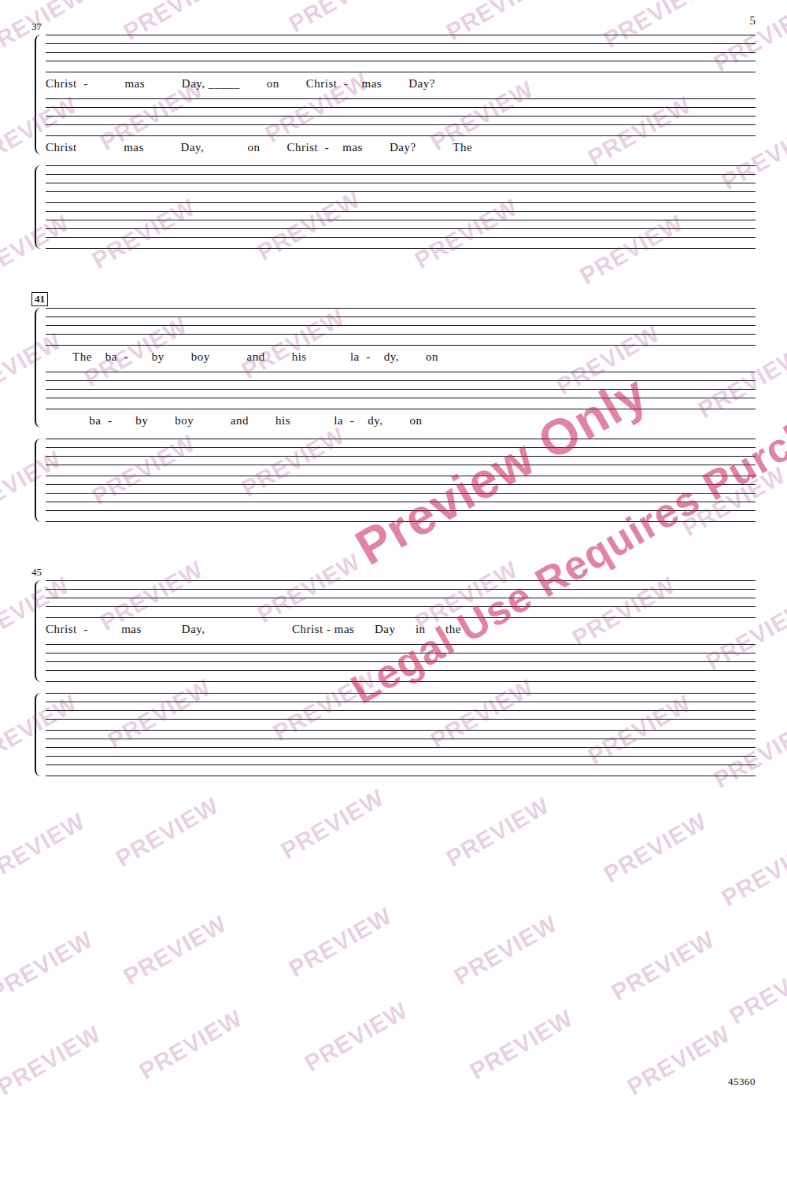5
37
Upper voices (treble clef)
Christ - mas Day, _____ on Christ - mas Day?
Christ mas Day, on Christ - mas Day? The
Piano accompaniment
41
The ba - by boy and his la - dy, on
ba - by boy and his la - dy, on
45
Christ - mas Day, Christ - mas Day in the
PREVIEW
PREVIEW
PREVIEW
PREVIEW
PREVIEW
PREVIEW
PREVIEW
PREVIEW
PREVIEW
PREVIEW
PREVIEW
PREVIEW
PREVIEW
PREVIEW
PREVIEW
PREVIEW
PREVIEW
PREVIEW
PREVIEW
PREVIEW
PREVIEW
PREVIEW
PREVIEW
PREVIEW
PREVIEW
PREVIEW
PREVIEW
PREVIEW
PREVIEW
PREVIEW
PREVIEW
PREVIEW
PREVIEW
PREVIEW
PREVIEW
PREVIEW
PREVIEW
PREVIEW
PREVIEW
PREVIEW
PREVIEW
PREVIEW
PREVIEW
PREVIEW
PREVIEW
PREVIEW
PREVIEW
PREVIEW
PREVIEW
PREVIEW
PREVIEW
PREVIEW
PREVIEW
PREVIEW
PREVIEW
Preview Only
Legal Use Requires Purchase
45360